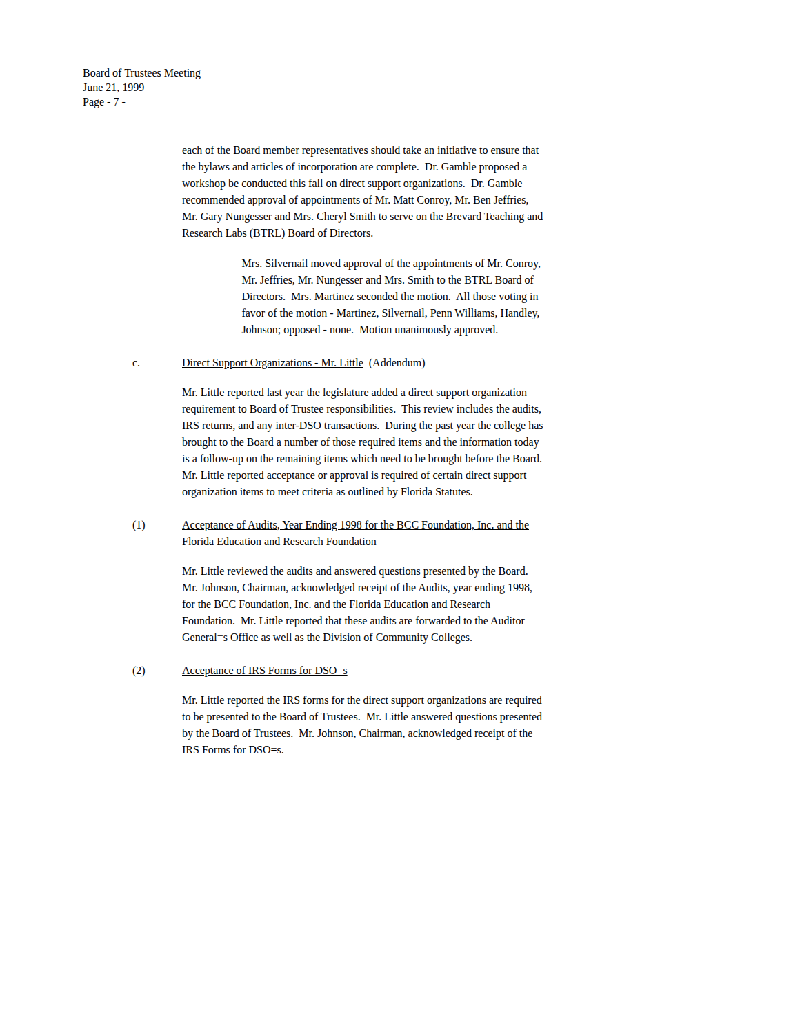Board of Trustees Meeting
June 21, 1999
Page - 7 -
each of the Board member representatives should take an initiative to ensure that the bylaws and articles of incorporation are complete. Dr. Gamble proposed a workshop be conducted this fall on direct support organizations. Dr. Gamble recommended approval of appointments of Mr. Matt Conroy, Mr. Ben Jeffries, Mr. Gary Nungesser and Mrs. Cheryl Smith to serve on the Brevard Teaching and Research Labs (BTRL) Board of Directors.
Mrs. Silvernail moved approval of the appointments of Mr. Conroy, Mr. Jeffries, Mr. Nungesser and Mrs. Smith to the BTRL Board of Directors. Mrs. Martinez seconded the motion. All those voting in favor of the motion - Martinez, Silvernail, Penn Williams, Handley, Johnson; opposed - none. Motion unanimously approved.
c.
Direct Support Organizations - Mr. Little (Addendum)
Mr. Little reported last year the legislature added a direct support organization requirement to Board of Trustee responsibilities. This review includes the audits, IRS returns, and any inter-DSO transactions. During the past year the college has brought to the Board a number of those required items and the information today is a follow-up on the remaining items which need to be brought before the Board. Mr. Little reported acceptance or approval is required of certain direct support organization items to meet criteria as outlined by Florida Statutes.
(1)
Acceptance of Audits, Year Ending 1998 for the BCC Foundation, Inc. and the Florida Education and Research Foundation
Mr. Little reviewed the audits and answered questions presented by the Board. Mr. Johnson, Chairman, acknowledged receipt of the Audits, year ending 1998, for the BCC Foundation, Inc. and the Florida Education and Research Foundation. Mr. Little reported that these audits are forwarded to the Auditor General=s Office as well as the Division of Community Colleges.
(2)
Acceptance of IRS Forms for DSO=s
Mr. Little reported the IRS forms for the direct support organizations are required to be presented to the Board of Trustees. Mr. Little answered questions presented by the Board of Trustees. Mr. Johnson, Chairman, acknowledged receipt of the IRS Forms for DSO=s.